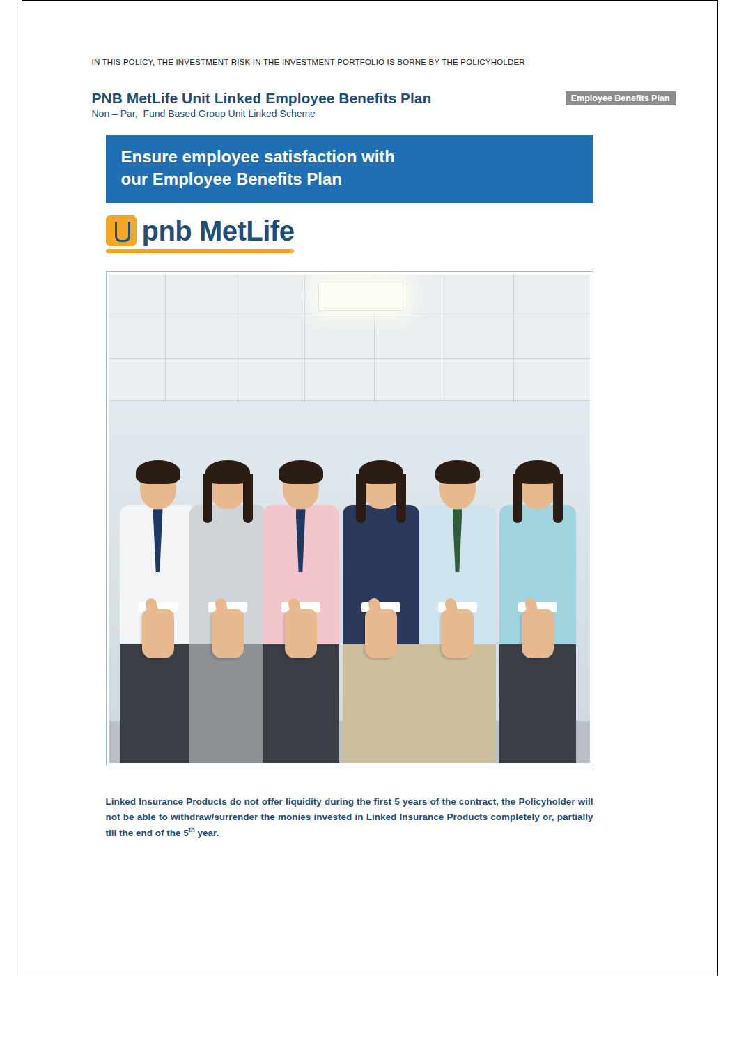IN THIS POLICY, THE INVESTMENT RISK IN THE INVESTMENT PORTFOLIO IS BORNE BY THE POLICYHOLDER
PNB MetLife Unit Linked Employee Benefits Plan
Employee Benefits Plan
Non – Par, Fund Based Group Unit Linked Scheme
Ensure employee satisfaction with
our Employee Benefits Plan
pnb MetLife
Linked Insurance Products do not offer liquidity during the first 5 years of the contract, the Policyholder will not be able to withdraw/surrender the monies invested in Linked Insurance Products completely or, partially till the end of the 5th year.